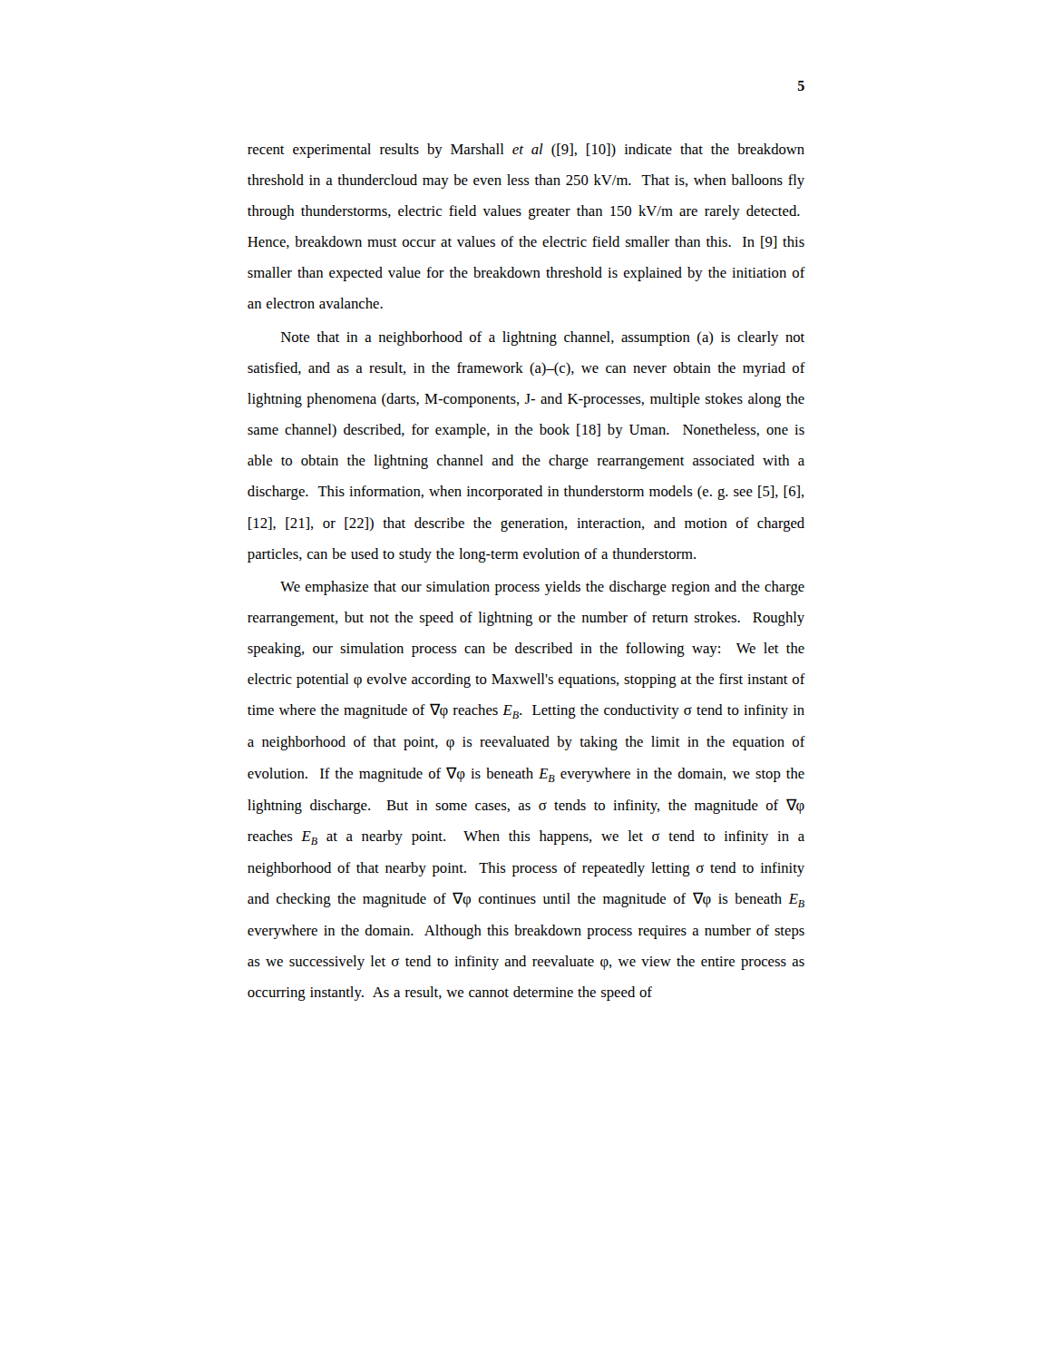5
recent experimental results by Marshall et al ([9], [10]) indicate that the breakdown threshold in a thundercloud may be even less than 250 kV/m. That is, when balloons fly through thunderstorms, electric field values greater than 150 kV/m are rarely detected. Hence, breakdown must occur at values of the electric field smaller than this. In [9] this smaller than expected value for the breakdown threshold is explained by the initiation of an electron avalanche.
Note that in a neighborhood of a lightning channel, assumption (a) is clearly not satisfied, and as a result, in the framework (a)–(c), we can never obtain the myriad of lightning phenomena (darts, M-components, J- and K-processes, multiple stokes along the same channel) described, for example, in the book [18] by Uman. Nonetheless, one is able to obtain the lightning channel and the charge rearrangement associated with a discharge. This information, when incorporated in thunderstorm models (e. g. see [5], [6], [12], [21], or [22]) that describe the generation, interaction, and motion of charged particles, can be used to study the long-term evolution of a thunderstorm.
We emphasize that our simulation process yields the discharge region and the charge rearrangement, but not the speed of lightning or the number of return strokes. Roughly speaking, our simulation process can be described in the following way: We let the electric potential φ evolve according to Maxwell's equations, stopping at the first instant of time where the magnitude of ∇φ reaches EB. Letting the conductivity σ tend to infinity in a neighborhood of that point, φ is reevaluated by taking the limit in the equation of evolution. If the magnitude of ∇φ is beneath EB everywhere in the domain, we stop the lightning discharge. But in some cases, as σ tends to infinity, the magnitude of ∇φ reaches EB at a nearby point. When this happens, we let σ tend to infinity in a neighborhood of that nearby point. This process of repeatedly letting σ tend to infinity and checking the magnitude of ∇φ continues until the magnitude of ∇φ is beneath EB everywhere in the domain. Although this breakdown process requires a number of steps as we successively let σ tend to infinity and reevaluate φ, we view the entire process as occurring instantly. As a result, we cannot determine the speed of